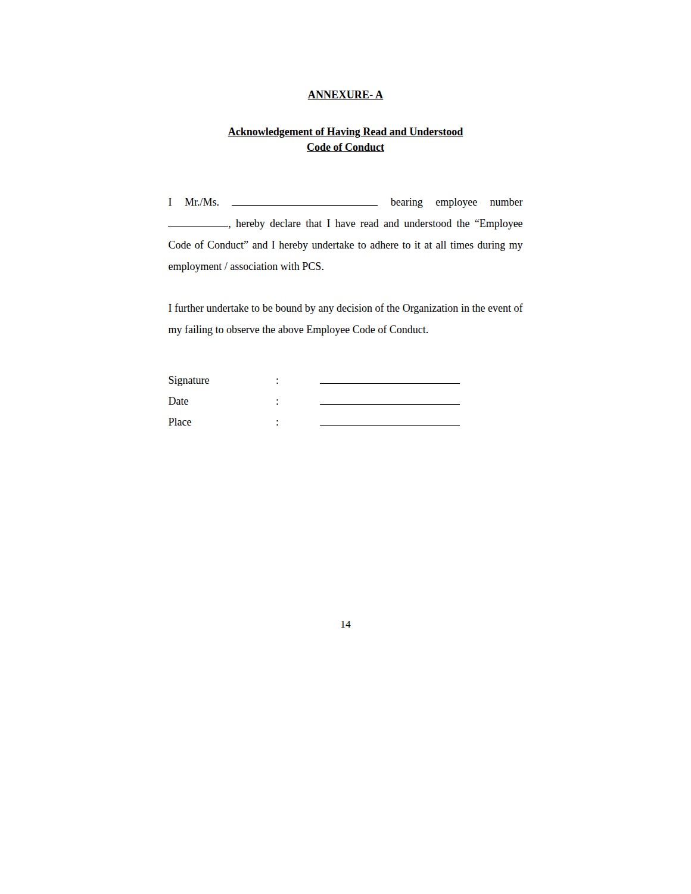ANNEXURE- A
Acknowledgement of Having Read and Understood
Code of Conduct
I Mr./Ms. bearing employee number , hereby declare that I have read and understood the “Employee Code of Conduct” and I hereby undertake to adhere to it at all times during my employment / association with PCS.
I further undertake to be bound by any decision of the Organization in the event of my failing to observe the above Employee Code of Conduct.
| Signature | : | |
| Date | : | |
| Place | : | |
14